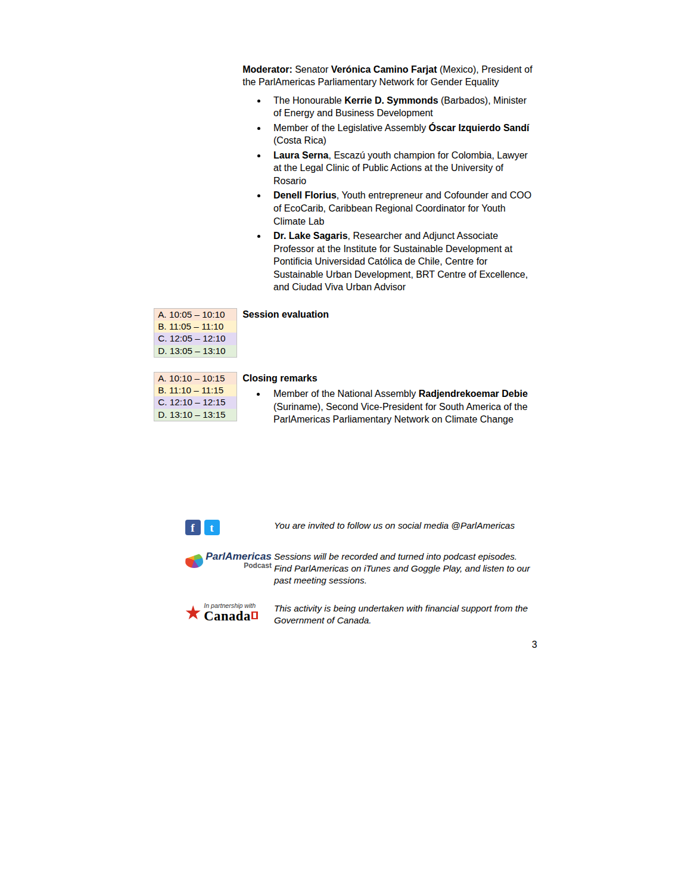Moderator: Senator Verónica Camino Farjat (Mexico), President of the ParlAmericas Parliamentary Network for Gender Equality
The Honourable Kerrie D. Symmonds (Barbados), Minister of Energy and Business Development
Member of the Legislative Assembly Óscar Izquierdo Sandí (Costa Rica)
Laura Serna, Escazú youth champion for Colombia, Lawyer at the Legal Clinic of Public Actions at the University of Rosario
Denell Florius, Youth entrepreneur and Cofounder and COO of EcoCarib, Caribbean Regional Coordinator for Youth Climate Lab
Dr. Lake Sagaris, Researcher and Adjunct Associate Professor at the Institute for Sustainable Development at Pontificia Universidad Católica de Chile, Centre for Sustainable Urban Development, BRT Centre of Excellence, and Ciudad Viva Urban Advisor
A. 10:05 – 10:10
B. 11:05 – 11:10
C. 12:05 – 12:10
D. 13:05 – 13:10
Session evaluation
A. 10:10 – 10:15
B. 11:10 – 11:15
C. 12:10 – 12:15
D. 13:10 – 13:15
Closing remarks
Member of the National Assembly Radjendrekoemar Debie (Suriname), Second Vice-President for South America of the ParlAmericas Parliamentary Network on Climate Change
You are invited to follow us on social media @ParlAmericas
ParlAmericas Podcast
Sessions will be recorded and turned into podcast episodes. Find ParlAmericas on iTunes and Goggle Play, and listen to our past meeting sessions.
In partnership with Canada
This activity is being undertaken with financial support from the Government of Canada.
3